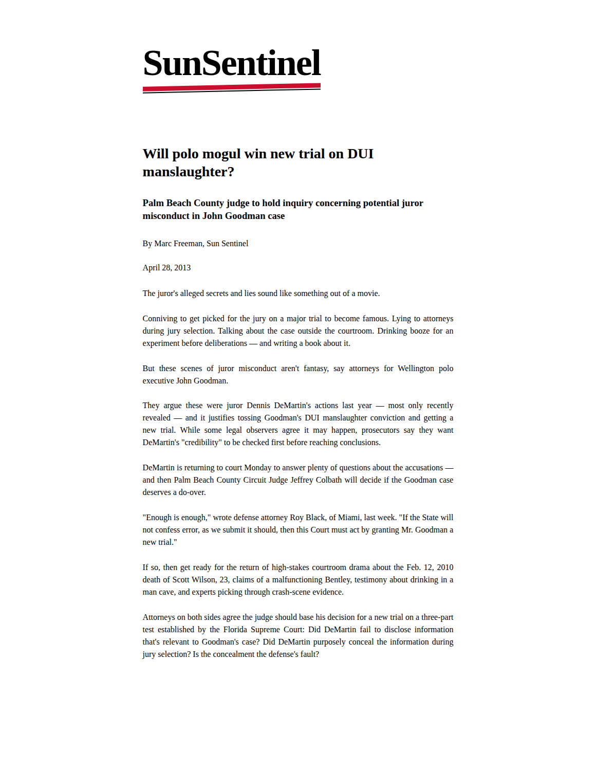SunSentinel
Will polo mogul win new trial on DUI manslaughter?
Palm Beach County judge to hold inquiry concerning potential juror misconduct in John Goodman case
By Marc Freeman, Sun Sentinel
April 28, 2013
The juror's alleged secrets and lies sound like something out of a movie.
Conniving to get picked for the jury on a major trial to become famous. Lying to attorneys during jury selection. Talking about the case outside the courtroom. Drinking booze for an experiment before deliberations — and writing a book about it.
But these scenes of juror misconduct aren't fantasy, say attorneys for Wellington polo executive John Goodman.
They argue these were juror Dennis DeMartin's actions last year — most only recently revealed — and it justifies tossing Goodman's DUI manslaughter conviction and getting a new trial. While some legal observers agree it may happen, prosecutors say they want DeMartin's "credibility" to be checked first before reaching conclusions.
DeMartin is returning to court Monday to answer plenty of questions about the accusations — and then Palm Beach County Circuit Judge Jeffrey Colbath will decide if the Goodman case deserves a do-over.
"Enough is enough," wrote defense attorney Roy Black, of Miami, last week. "If the State will not confess error, as we submit it should, then this Court must act by granting Mr. Goodman a new trial."
If so, then get ready for the return of high-stakes courtroom drama about the Feb. 12, 2010 death of Scott Wilson, 23, claims of a malfunctioning Bentley, testimony about drinking in a man cave, and experts picking through crash-scene evidence.
Attorneys on both sides agree the judge should base his decision for a new trial on a three-part test established by the Florida Supreme Court: Did DeMartin fail to disclose information that's relevant to Goodman's case? Did DeMartin purposely conceal the information during jury selection? Is the concealment the defense's fault?